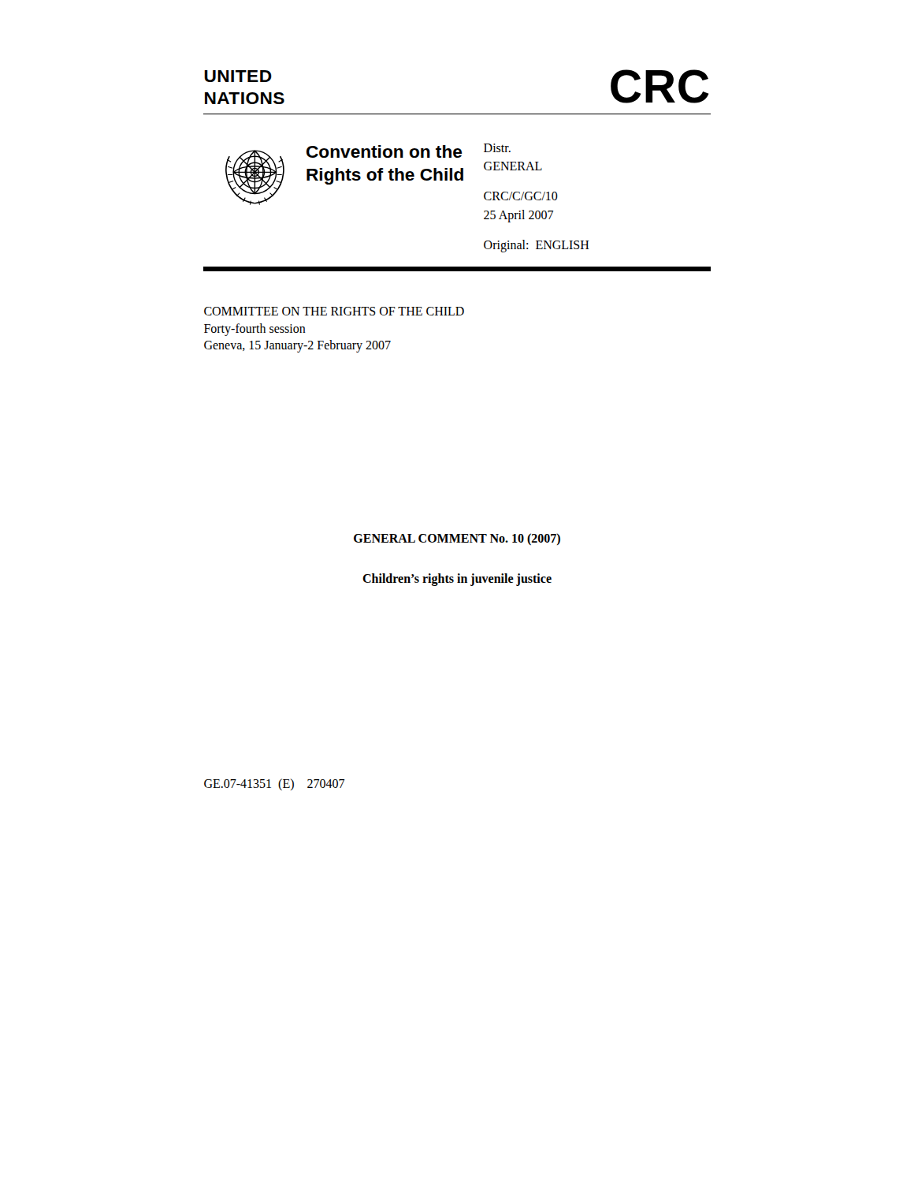UNITED
NATIONS
CRC
Convention on the
Rights of the Child
Distr.
GENERAL
CRC/C/GC/10
25 April 2007
Original: ENGLISH
COMMITTEE ON THE RIGHTS OF THE CHILD
Forty-fourth session
Geneva, 15 January-2 February 2007
GENERAL COMMENT No. 10 (2007)
Children’s rights in juvenile justice
GE.07-41351 (E) 270407